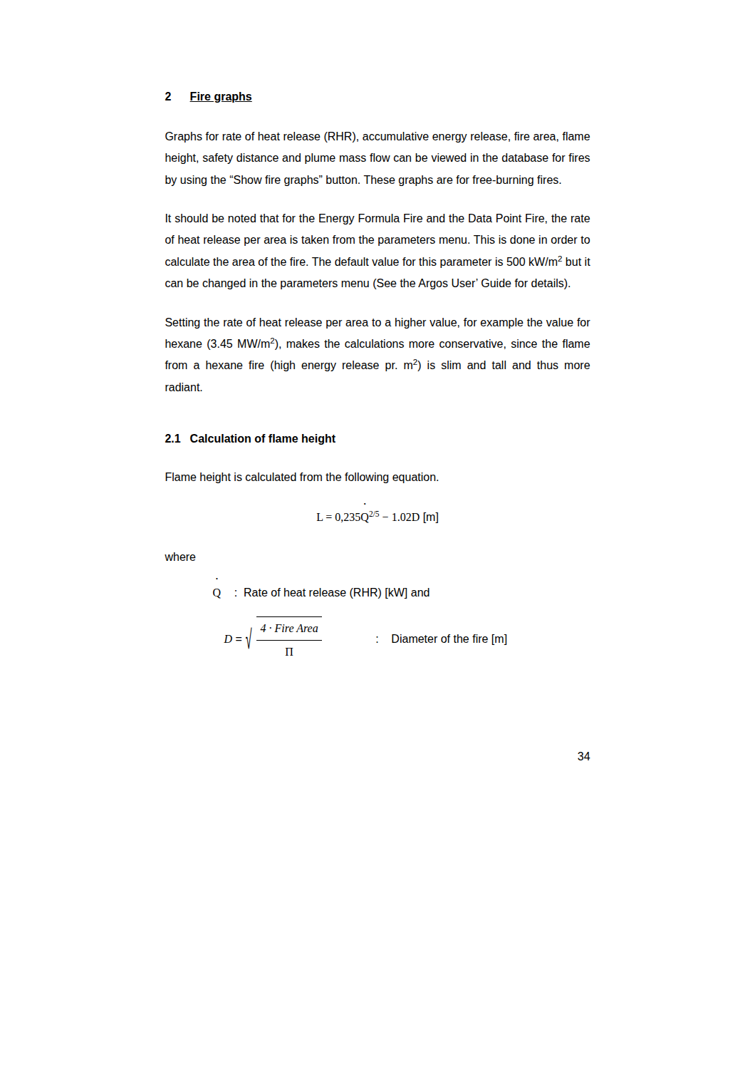2 Fire graphs
Graphs for rate of heat release (RHR), accumulative energy release, fire area, flame height, safety distance and plume mass flow can be viewed in the database for fires by using the “Show fire graphs” button. These graphs are for free-burning fires.
It should be noted that for the Energy Formula Fire and the Data Point Fire, the rate of heat release per area is taken from the parameters menu. This is done in order to calculate the area of the fire. The default value for this parameter is 500 kW/m2 but it can be changed in the parameters menu (See the Argos User’ Guide for details).
Setting the rate of heat release per area to a higher value, for example the value for hexane (3.45 MW/m2), makes the calculations more conservative, since the flame from a hexane fire (high energy release pr. m2) is slim and tall and thus more radiant.
2.1 Calculation of flame height
Flame height is calculated from the following equation.
L = 0,235Q2/5 − 1.02D [m]
where
Q : Rate of heat release (RHR) [kW] and
D = √ 4 · Fire Area Π : Diameter of the fire [m]
34